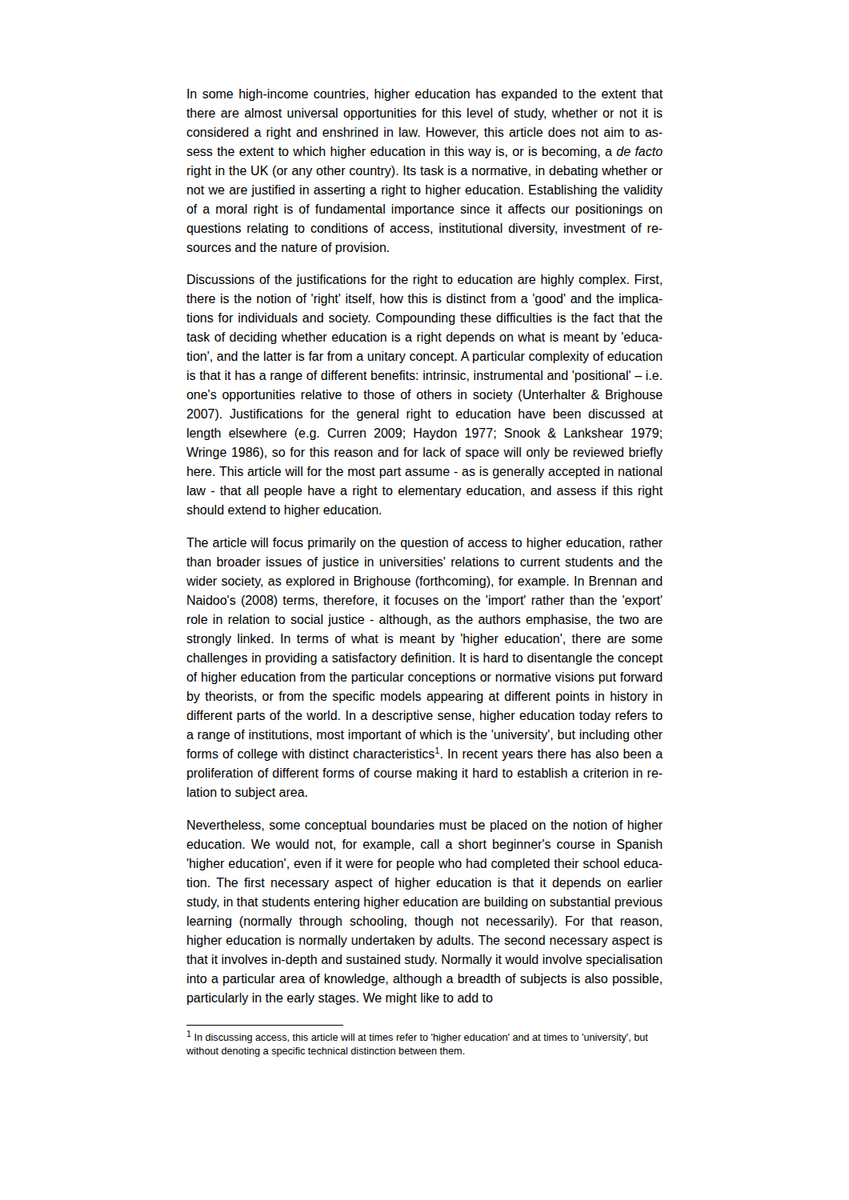In some high-income countries, higher education has expanded to the extent that there are almost universal opportunities for this level of study, whether or not it is considered a right and enshrined in law. However, this article does not aim to assess the extent to which higher education in this way is, or is becoming, a de facto right in the UK (or any other country). Its task is a normative, in debating whether or not we are justified in asserting a right to higher education. Establishing the validity of a moral right is of fundamental importance since it affects our positionings on questions relating to conditions of access, institutional diversity, investment of resources and the nature of provision.
Discussions of the justifications for the right to education are highly complex. First, there is the notion of 'right' itself, how this is distinct from a 'good' and the implications for individuals and society. Compounding these difficulties is the fact that the task of deciding whether education is a right depends on what is meant by 'education', and the latter is far from a unitary concept. A particular complexity of education is that it has a range of different benefits: intrinsic, instrumental and 'positional' – i.e. one's opportunities relative to those of others in society (Unterhalter & Brighouse 2007). Justifications for the general right to education have been discussed at length elsewhere (e.g. Curren 2009; Haydon 1977; Snook & Lankshear 1979; Wringe 1986), so for this reason and for lack of space will only be reviewed briefly here. This article will for the most part assume - as is generally accepted in national law - that all people have a right to elementary education, and assess if this right should extend to higher education.
The article will focus primarily on the question of access to higher education, rather than broader issues of justice in universities' relations to current students and the wider society, as explored in Brighouse (forthcoming), for example. In Brennan and Naidoo's (2008) terms, therefore, it focuses on the 'import' rather than the 'export' role in relation to social justice - although, as the authors emphasise, the two are strongly linked. In terms of what is meant by 'higher education', there are some challenges in providing a satisfactory definition. It is hard to disentangle the concept of higher education from the particular conceptions or normative visions put forward by theorists, or from the specific models appearing at different points in history in different parts of the world. In a descriptive sense, higher education today refers to a range of institutions, most important of which is the 'university', but including other forms of college with distinct characteristics1. In recent years there has also been a proliferation of different forms of course making it hard to establish a criterion in relation to subject area.
Nevertheless, some conceptual boundaries must be placed on the notion of higher education. We would not, for example, call a short beginner's course in Spanish 'higher education', even if it were for people who had completed their school education. The first necessary aspect of higher education is that it depends on earlier study, in that students entering higher education are building on substantial previous learning (normally through schooling, though not necessarily). For that reason, higher education is normally undertaken by adults. The second necessary aspect is that it involves in-depth and sustained study. Normally it would involve specialisation into a particular area of knowledge, although a breadth of subjects is also possible, particularly in the early stages. We might like to add to
1 In discussing access, this article will at times refer to 'higher education' and at times to 'university', but without denoting a specific technical distinction between them.